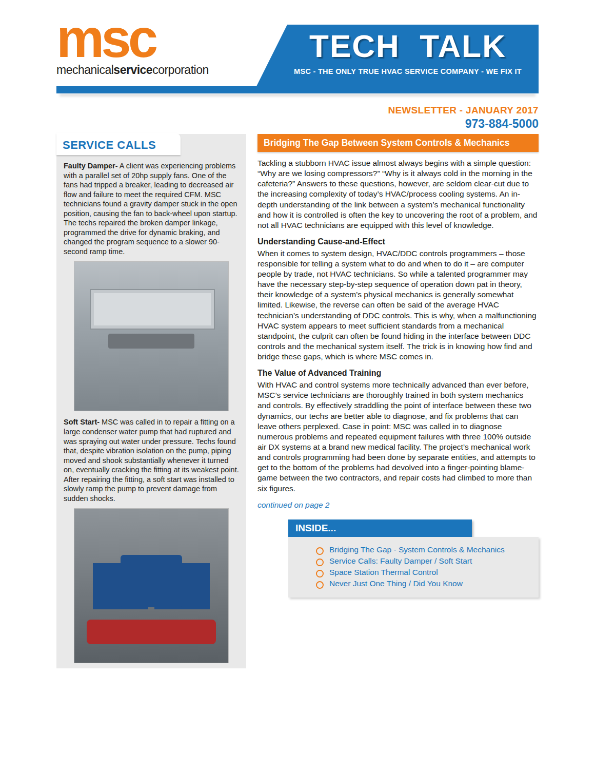msc
mechanicalservicecorporation
TECH TALK
MSC - THE ONLY TRUE HVAC SERVICE COMPANY - WE FIX IT
NEWSLETTER - JANUARY 2017
973-884-5000
SERVICE CALLS
Faulty Damper- A client was experiencing problems with a parallel set of 20hp supply fans. One of the fans had tripped a breaker, leading to decreased air flow and failure to meet the required CFM. MSC technicians found a gravity damper stuck in the open position, causing the fan to back-wheel upon startup. The techs repaired the broken damper linkage, programmed the drive for dynamic braking, and changed the program sequence to a slower 90-second ramp time.
Soft Start- MSC was called in to repair a fitting on a large condenser water pump that had ruptured and was spraying out water under pressure. Techs found that, despite vibration isolation on the pump, piping moved and shook substantially whenever it turned on, eventually cracking the fitting at its weakest point. After repairing the fitting, a soft start was installed to slowly ramp the pump to prevent damage from sudden shocks.
Bridging The Gap Between System Controls & Mechanics
Tackling a stubborn HVAC issue almost always begins with a simple question: “Why are we losing compressors?” “Why is it always cold in the morning in the cafeteria?” Answers to these questions, however, are seldom clear-cut due to the increasing complexity of today’s HVAC/process cooling systems. An in-depth understanding of the link between a system’s mechanical functionality and how it is controlled is often the key to uncovering the root of a problem, and not all HVAC technicians are equipped with this level of knowledge.
Understanding Cause-and-Effect
When it comes to system design, HVAC/DDC controls programmers – those responsible for telling a system what to do and when to do it – are computer people by trade, not HVAC technicians. So while a talented programmer may have the necessary step-by-step sequence of operation down pat in theory, their knowledge of a system’s physical mechanics is generally somewhat limited. Likewise, the reverse can often be said of the average HVAC technician’s understanding of DDC controls. This is why, when a malfunctioning HVAC system appears to meet sufficient standards from a mechanical standpoint, the culprit can often be found hiding in the interface between DDC controls and the mechanical system itself. The trick is in knowing how find and bridge these gaps, which is where MSC comes in.
The Value of Advanced Training
With HVAC and control systems more technically advanced than ever before, MSC’s service technicians are thoroughly trained in both system mechanics and controls. By effectively straddling the point of interface between these two dynamics, our techs are better able to diagnose, and fix problems that can leave others perplexed. Case in point: MSC was called in to diagnose numerous problems and repeated equipment failures with three 100% outside air DX systems at a brand new medical facility. The project’s mechanical work and controls programming had been done by separate entities, and attempts to get to the bottom of the problems had devolved into a finger-pointing blame-game between the two contractors, and repair costs had climbed to more than six figures.
continued on page 2
INSIDE...
Bridging The Gap - System Controls & Mechanics
Service Calls: Faulty Damper / Soft Start
Space Station Thermal Control
Never Just One Thing / Did You Know